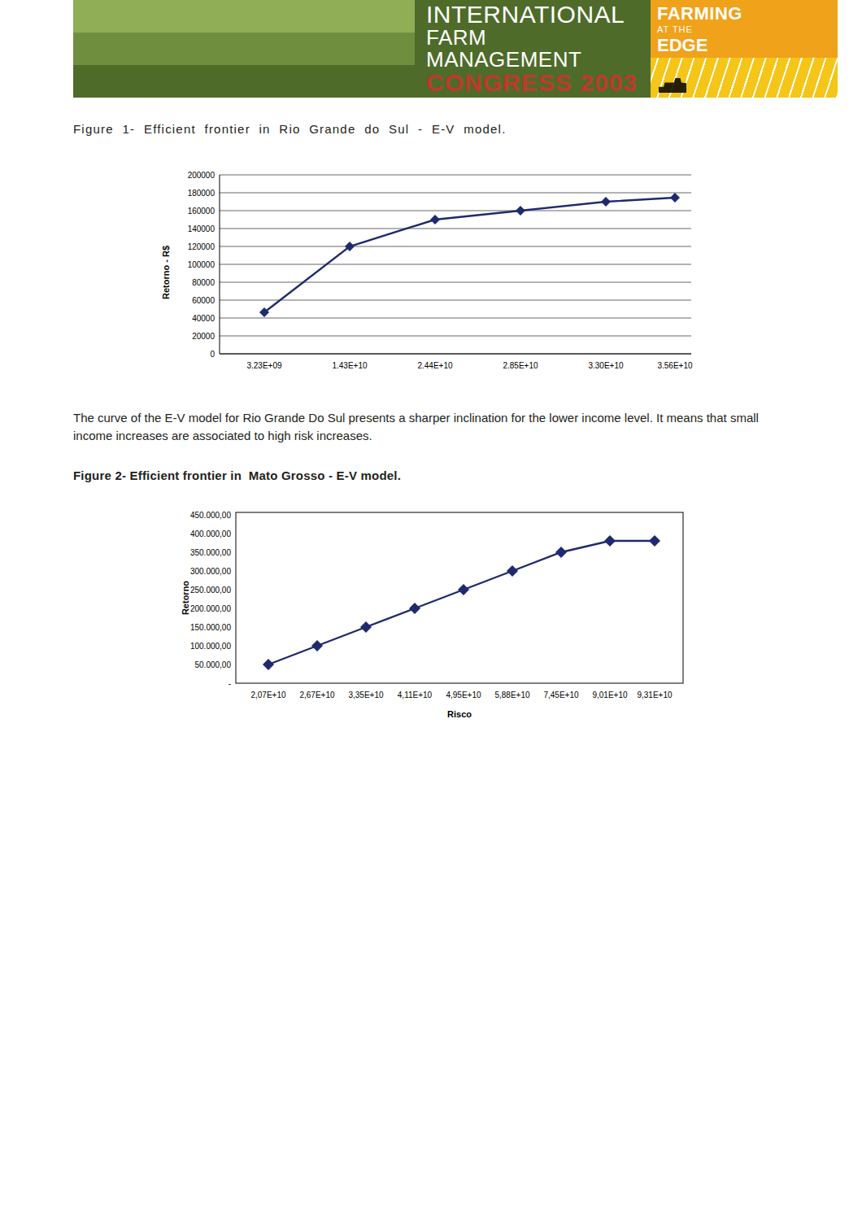INTERNATIONAL FARM MANAGEMENT CONGRESS 2003
FARMING AT THE EDGE
Figure 1- Efficient frontier in Rio Grande do Sul - E-V model.
0 20000 40000 60000 80000 100000 120000 140000 160000 180000 200000 Retorno - R$ 3.23E+09 1.43E+10 2.44E+10 2.85E+10 3.30E+10 3.56E+10
The curve of the E-V model for Rio Grande Do Sul presents a sharper inclination for the lower income level. It means that small income increases are associated to high risk increases.
Figure 2- Efficient frontier in Mato Grosso - E-V model.
- 50.000,00 100.000,00 150.000,00 200.000,00 250.000,00 300.000,00 350.000,00 400.000,00 450.000,00 Retorno 2,07E+10 2,67E+10 3,35E+10 4,11E+10 4,95E+10 5,88E+10 7,45E+10 9,01E+10 9,31E+10 Risco